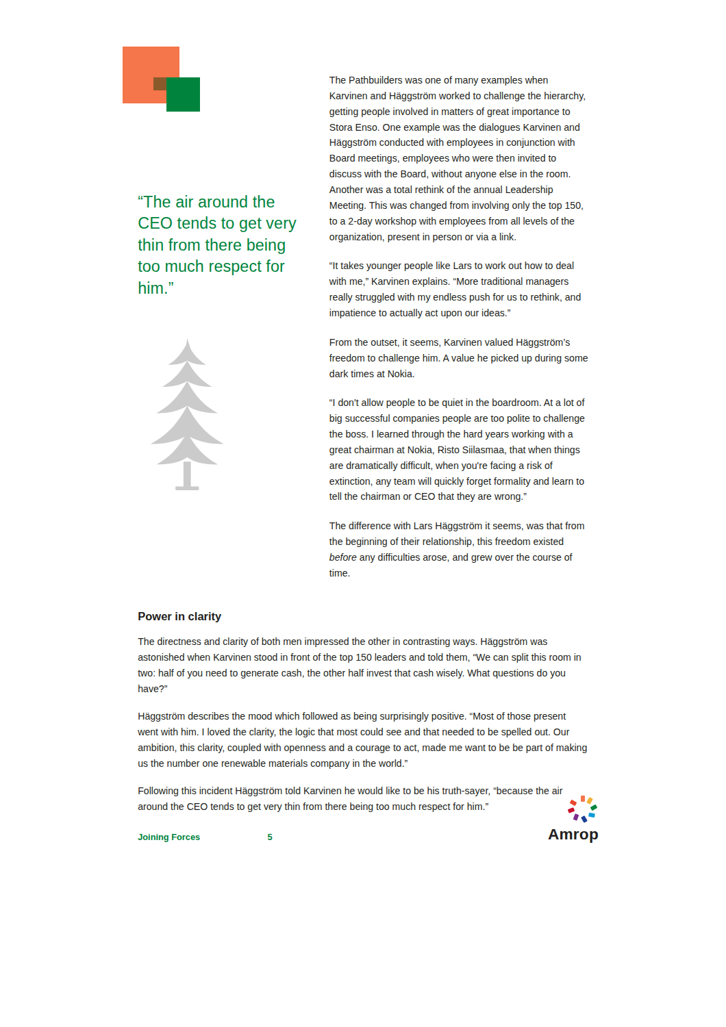“The air around the CEO tends to get very thin from there being too much respect for him.”
The Pathbuilders was one of many examples when Karvinen and Häggström worked to challenge the hierarchy, getting people involved in matters of great importance to Stora Enso. One example was the dialogues Karvinen and Häggström conducted with employees in conjunction with Board meetings, employees who were then invited to discuss with the Board, without anyone else in the room. Another was a total rethink of the annual Leadership Meeting. This was changed from involving only the top 150, to a 2-day workshop with employees from all levels of the organization, present in person or via a link.
“It takes younger people like Lars to work out how to deal with me,” Karvinen explains. “More traditional managers really struggled with my endless push for us to rethink, and impatience to actually act upon our ideas.”
From the outset, it seems, Karvinen valued Häggström’s freedom to challenge him. A value he picked up during some dark times at Nokia.
“I don't allow people to be quiet in the boardroom. At a lot of big successful companies people are too polite to challenge the boss. I learned through the hard years working with a great chairman at Nokia, Risto Siilasmaa, that when things are dramatically difficult, when you're facing a risk of extinction, any team will quickly forget formality and learn to tell the chairman or CEO that they are wrong.”
The difference with Lars Häggström it seems, was that from the beginning of their relationship, this freedom existed before any difficulties arose, and grew over the course of time.
Power in clarity
The directness and clarity of both men impressed the other in contrasting ways. Häggström was astonished when Karvinen stood in front of the top 150 leaders and told them, “We can split this room in two: half of you need to generate cash, the other half invest that cash wisely. What questions do you have?”
Häggström describes the mood which followed as being surprisingly positive. “Most of those present went with him. I loved the clarity, the logic that most could see and that needed to be spelled out. Our ambition, this clarity, coupled with openness and a courage to act, made me want to be be part of making us the number one renewable materials company in the world.”
Following this incident Häggström told Karvinen he would like to be his truth-sayer, “because the air around the CEO tends to get very thin from there being too much respect for him.”
Joining Forces 5
Amrop